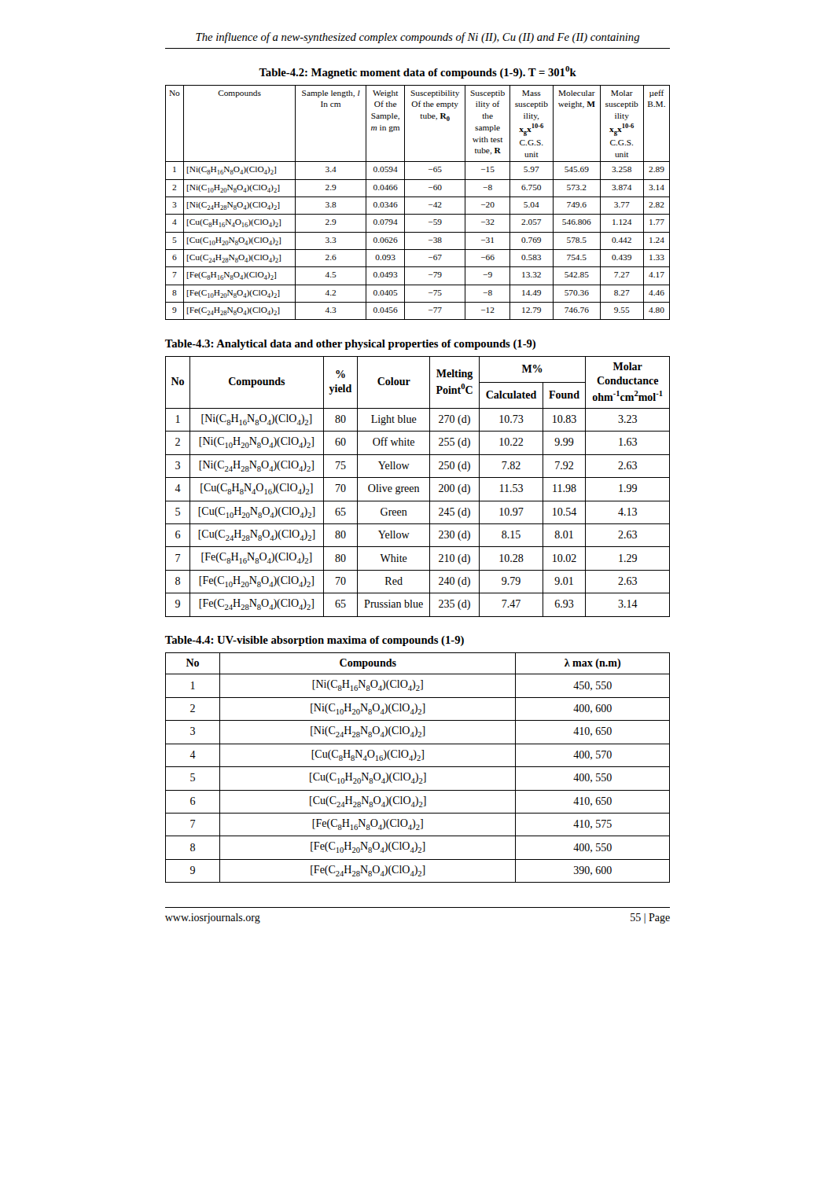The influence of a new-synthesized complex compounds of Ni (II), Cu (II) and Fe (II) containing
Table-4.2: Magnetic moment data of compounds (1-9). T = 3010k
| No | Compounds | Sample length, l In cm | Weight Of the Sample, m in gm | Susceptibility Of the empty tube, R 0 | Susceptib ility of the sample with test tube, R | Mass susceptib ility, x g x 10-6 C.G.S. unit | Molecular weight, M | Molar susceptib ility x g x 10-6 C.G.S. unit | µeff B.M. |
| --- | --- | --- | --- | --- | --- | --- | --- | --- | --- |
| 1 | [Ni(C 8 H 16 N 8 O 4 )(ClO 4 ) 2 ] | 3.4 | 0.0594 | −65 | −15 | 5.97 | 545.69 | 3.258 | 2.89 |
| 2 | [Ni(C 10 H 20 N 8 O 4 )(ClO 4 ) 2 ] | 2.9 | 0.0466 | −60 | −8 | 6.750 | 573.2 | 3.874 | 3.14 |
| 3 | [Ni(C 24 H 28 N 8 O 4 )(ClO 4 ) 2 ] | 3.8 | 0.0346 | −42 | −20 | 5.04 | 749.6 | 3.77 | 2.82 |
| 4 | [Cu(C 8 H 16 N 4 O 16 )(ClO 4 ) 2 ] | 2.9 | 0.0794 | −59 | −32 | 2.057 | 546.806 | 1.124 | 1.77 |
| 5 | [Cu(C 10 H 20 N 8 O 4 )(ClO 4 ) 2 ] | 3.3 | 0.0626 | −38 | −31 | 0.769 | 578.5 | 0.442 | 1.24 |
| 6 | [Cu(C 24 H 28 N 8 O 4 )(ClO 4 ) 2 ] | 2.6 | 0.093 | −67 | −66 | 0.583 | 754.5 | 0.439 | 1.33 |
| 7 | [Fe(C 8 H 16 N 8 O 4 )(ClO 4 ) 2 ] | 4.5 | 0.0493 | −79 | −9 | 13.32 | 542.85 | 7.27 | 4.17 |
| 8 | [Fe(C 10 H 20 N 8 O 4 )(ClO 4 ) 2 ] | 4.2 | 0.0405 | −75 | −8 | 14.49 | 570.36 | 8.27 | 4.46 |
| 9 | [Fe(C 24 H 28 N 8 O 4 )(ClO 4 ) 2 ] | 4.3 | 0.0456 | −77 | −12 | 12.79 | 746.76 | 9.55 | 4.80 |
Table-4.3: Analytical data and other physical properties of compounds (1-9)
| No | Compounds | % yield | Colour | Melting Point 0 C | M% | Molar Conductance ohm -1 cm 2 mol -1 |
| --- | --- | --- | --- | --- | --- | --- |
| Calculated | Found |
| 1 | [Ni(C 8 H 16 N 8 O 4 )(ClO 4 ) 2 ] | 80 | Light blue | 270 (d) | 10.73 | 10.83 | 3.23 |
| 2 | [Ni(C 10 H 20 N 8 O 4 )(ClO 4 ) 2 ] | 60 | Off white | 255 (d) | 10.22 | 9.99 | 1.63 |
| 3 | [Ni(C 24 H 28 N 8 O 4 )(ClO 4 ) 2 ] | 75 | Yellow | 250 (d) | 7.82 | 7.92 | 2.63 |
| 4 | [Cu(C 8 H 8 N 4 O 16 )(ClO 4 ) 2 ] | 70 | Olive green | 200 (d) | 11.53 | 11.98 | 1.99 |
| 5 | [Cu(C 10 H 20 N 8 O 4 )(ClO 4 ) 2 ] | 65 | Green | 245 (d) | 10.97 | 10.54 | 4.13 |
| 6 | [Cu(C 24 H 28 N 8 O 4 )(ClO 4 ) 2 ] | 80 | Yellow | 230 (d) | 8.15 | 8.01 | 2.63 |
| 7 | [Fe(C 8 H 16 N 8 O 4 )(ClO 4 ) 2 ] | 80 | White | 210 (d) | 10.28 | 10.02 | 1.29 |
| 8 | [Fe(C 10 H 20 N 8 O 4 )(ClO 4 ) 2 ] | 70 | Red | 240 (d) | 9.79 | 9.01 | 2.63 |
| 9 | [Fe(C 24 H 28 N 8 O 4 )(ClO 4 ) 2 ] | 65 | Prussian blue | 235 (d) | 7.47 | 6.93 | 3.14 |
Table-4.4: UV-visible absorption maxima of compounds (1-9)
| No | Compounds | λ max (n.m) |
| --- | --- | --- |
| 1 | [Ni(C 8 H 16 N 8 O 4 )(ClO 4 ) 2 ] | 450, 550 |
| 2 | [Ni(C 10 H 20 N 8 O 4 )(ClO 4 ) 2 ] | 400, 600 |
| 3 | [Ni(C 24 H 28 N 8 O 4 )(ClO 4 ) 2 ] | 410, 650 |
| 4 | [Cu(C 8 H 8 N 4 O 16 )(ClO 4 ) 2 ] | 400, 570 |
| 5 | [Cu(C 10 H 20 N 8 O 4 )(ClO 4 ) 2 ] | 400, 550 |
| 6 | [Cu(C 24 H 28 N 8 O 4 )(ClO 4 ) 2 ] | 410, 650 |
| 7 | [Fe(C 8 H 16 N 8 O 4 )(ClO 4 ) 2 ] | 410, 575 |
| 8 | [Fe(C 10 H 20 N 8 O 4 )(ClO 4 ) 2 ] | 400, 550 |
| 9 | [Fe(C 24 H 28 N 8 O 4 )(ClO 4 ) 2 ] | 390, 600 |
www.iosrjournals.org 55 | Page